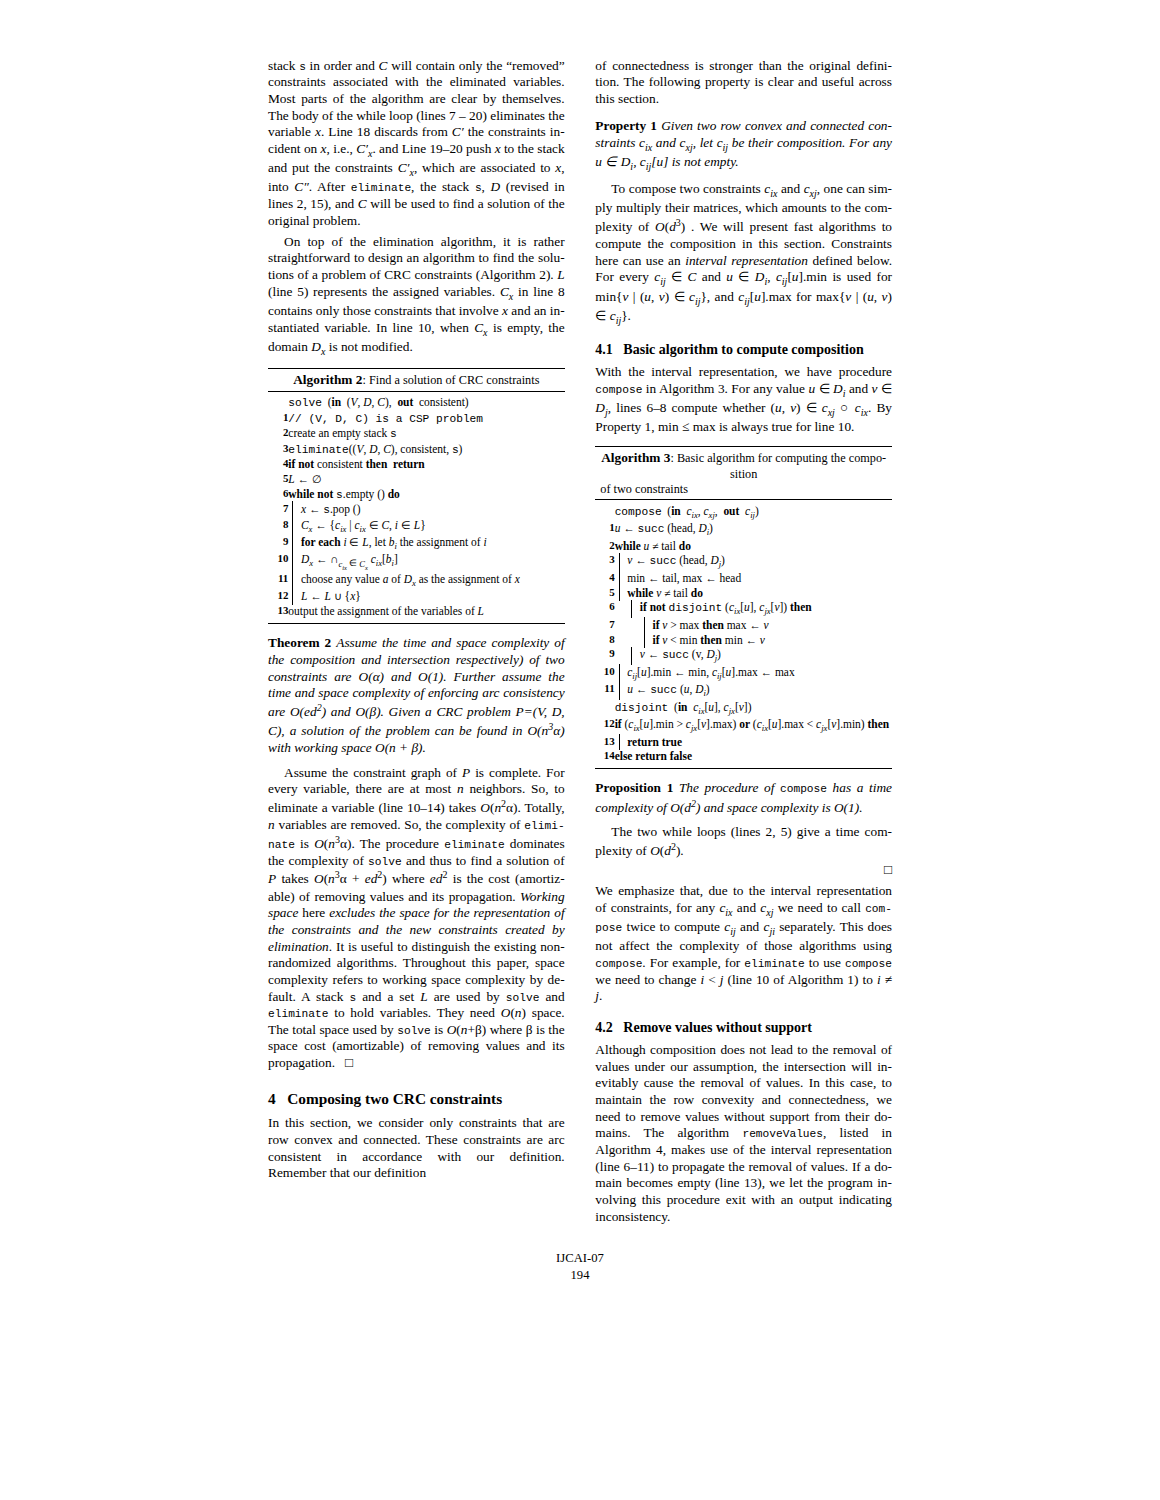stack s in order and C will contain only the “removed” constraints associated with the eliminated variables. Most parts of the algorithm are clear by themselves. The body of the while loop (lines 7 – 20) eliminates the variable x. Line 18 discards from C′ the constraints incident on x, i.e., C′x. and Line 19–20 push x to the stack and put the constraints C′x, which are associated to x, into C″. After eliminate, the stack s, D (revised in lines 2, 15), and C will be used to find a solution of the original problem.
On top of the elimination algorithm, it is rather straightforward to design an algorithm to find the solutions of a problem of CRC constraints (Algorithm 2). L (line 5) represents the assigned variables. Cx in line 8 contains only those constraints that involve x and an instantiated variable. In line 10, when Cx is empty, the domain Dx is not modified.
Algorithm 2: Find a solution of CRC constraints
| | solve ( in ( V , D , C ), out consistent) |
| 1 | // (V, D, C) is a CSP problem |
| 2 | create an empty stack s |
| 3 | eliminate (( V , D , C ), consistent, s ) |
| 4 | if not consistent then return |
| 5 | L ← ∅ |
| 6 | while not s .empty () do |
| 7 | x ← s .pop () |
| 8 | C x ← { c ix / c ix ∈ C , i ∈ L } |
| 9 | for each i ∈ L , let b i the assignment of i |
| 10 | D x ← ∩ c ix ∈ C x c ix [ b i ] |
| 11 | choose any value a of D x as the assignment of x |
| 12 | L ← L ∪ { x } |
| 13 | output the assignment of the variables of L |
Theorem 2 Assume the time and space complexity of the composition and intersection respectively) of two constraints are O(α) and O(1). Further assume the time and space complexity of enforcing arc consistency are O(ed2) and O(β). Given a CRC problem P=(V, D, C), a solution of the problem can be found in O(n3α) with working space O(n + β).
Assume the constraint graph of P is complete. For every variable, there are at most n neighbors. So, to eliminate a variable (line 10–14) takes O(n2α). Totally, n variables are removed. So, the complexity of eliminate is O(n3α). The procedure eliminate dominates the complexity of solve and thus to find a solution of P takes O(n3α + ed2) where ed2 is the cost (amortizable) of removing values and its propagation. Working space here excludes the space for the representation of the constraints and the new constraints created by elimination. It is useful to distinguish the existing non-randomized algorithms. Throughout this paper, space complexity refers to working space complexity by default. A stack s and a set L are used by solve and eliminate to hold variables. They need O(n) space. The total space used by solve is O(n+β) where β is the space cost (amortizable) of removing values and its propagation. □
4 Composing two CRC constraints
In this section, we consider only constraints that are row convex and connected. These constraints are arc consistent in accordance with our definition. Remember that our definition
of connectedness is stronger than the original definition. The following property is clear and useful across this section.
Property 1 Given two row convex and connected constraints cix and cxj, let cij be their composition. For any u ∈ Di, cij[u] is not empty.
To compose two constraints cix and cxj, one can simply multiply their matrices, which amounts to the complexity of O(d3) . We will present fast algorithms to compute the composition in this section. Constraints here can use an interval representation defined below. For every cij ∈ C and u ∈ Di, cij[u].min is used for min{v | (u, v) ∈ cij}, and cij[u].max for max{v | (u, v) ∈ cij}.
4.1 Basic algorithm to compute composition
With the interval representation, we have procedure compose in Algorithm 3. For any value u ∈ Di and v ∈ Dj, lines 6–8 compute whether (u, v) ∈ cxj ○ cix. By Property 1, min ≤ max is always true for line 10.
Algorithm 3: Basic algorithm for computing the composition
of two constraints
| | compose ( in c ix , c xj , out c ij ) |
| 1 | u ← succ (head, D i ) |
| 2 | while u ≠ tail do |
| 3 | v ← succ (head, D j ) |
| 4 | min ← tail, max ← head |
| 5 | while v ≠ tail do |
| 6 | if not disjoint ( c ix [ u ], c jx [ v ]) then |
| 7 | if v > max then max ← v |
| 8 | if v < min then min ← v |
| 9 | v ← succ (v, D j ) |
| 10 | c ij [ u ].min ← min, c ij [ u ].max ← max |
| 11 | u ← succ ( u , D i ) |
| | disjoint ( in c ix [ u ], c jx [ v ]) |
| 12 | if ( c ix [ u ].min > c jx [ v ].max) or ( c ix [ u ].max < c jx [ v ].min) then |
| 13 | return true |
| 14 | else return false |
Proposition 1 The procedure of compose has a time complexity of O(d2) and space complexity is O(1).
The two while loops (lines 2, 5) give a time complexity of O(d2).
□
We emphasize that, due to the interval representation of constraints, for any cix and cxj we need to call compose twice to compute cij and cji separately. This does not affect the complexity of those algorithms using compose. For example, for eliminate to use compose we need to change i < j (line 10 of Algorithm 1) to i ≠ j.
4.2 Remove values without support
Although composition does not lead to the removal of values under our assumption, the intersection will inevitably cause the removal of values. In this case, to maintain the row convexity and connectedness, we need to remove values without support from their domains. The algorithm removeValues, listed in Algorithm 4, makes use of the interval representation (line 6–11) to propagate the removal of values. If a domain becomes empty (line 13), we let the program involving this procedure exit with an output indicating inconsistency.
IJCAI-07
194